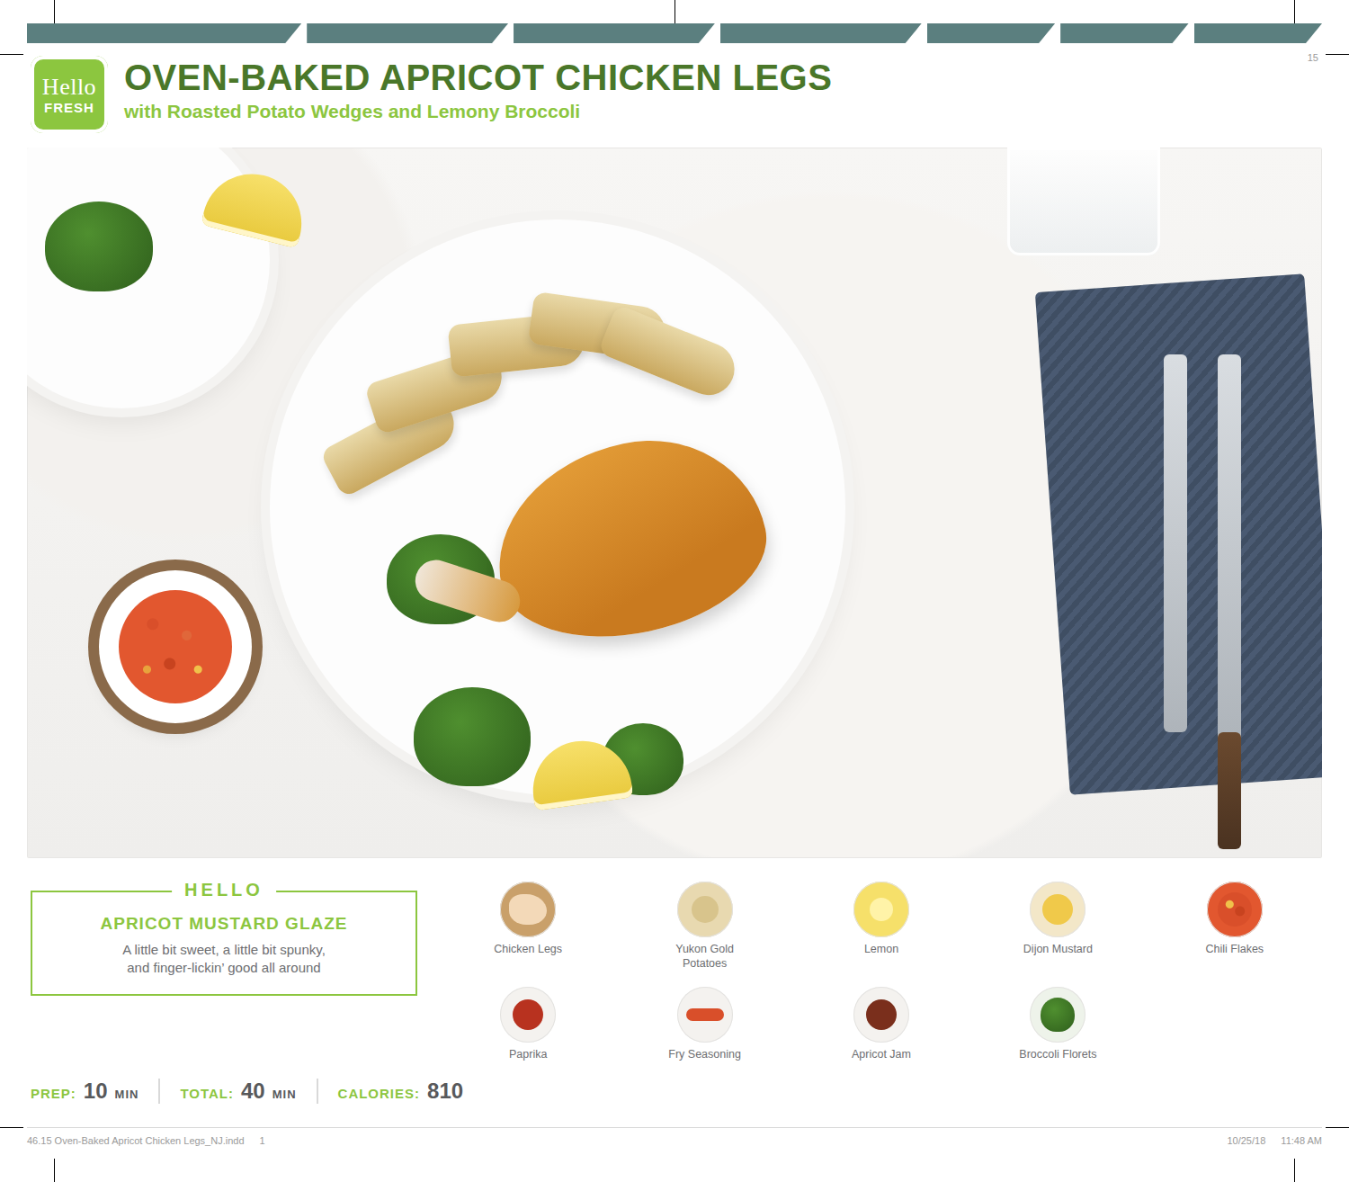15
Hello FRESH
Oven-Baked Apricot Chicken Legs
with Roasted Potato Wedges and Lemony Broccoli
HELLO
Apricot Mustard Glaze
A little bit sweet, a little bit spunky,
and finger-lickin’ good all around
Chicken Legs
Yukon Gold
Potatoes
Lemon
Dijon Mustard
Chili Flakes
Paprika
Fry Seasoning
Apricot Jam
Broccoli Florets
PREP: 10 MIN
TOTAL: 40 MIN
CALORIES: 810
46.15 Oven-Baked Apricot Chicken Legs_NJ.indd 1
10/25/18 11:48 AM